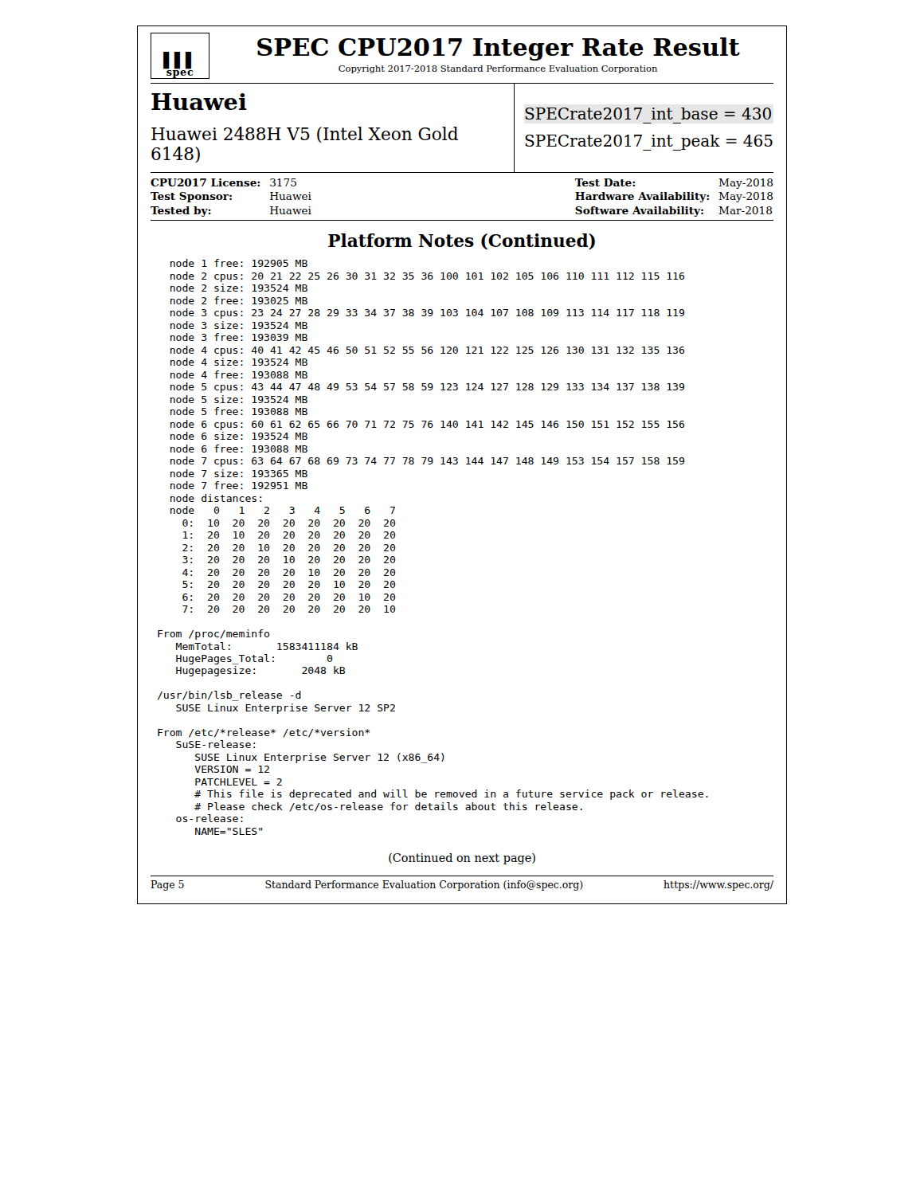▌▌▌
spec
SPEC CPU2017 Integer Rate Result
Copyright 2017-2018 Standard Performance Evaluation Corporation
Huawei
Huawei 2488H V5 (Intel Xeon Gold 6148)
SPECrate2017_int_base = 430
SPECrate2017_int_peak = 465
CPU2017 License:
3175
Test Sponsor:
Huawei
Tested by:
Huawei
Test Date:
May-2018
Hardware Availability:
May-2018
Software Availability:
Mar-2018
Platform Notes (Continued)
   node 1 free: 192905 MB
   node 2 cpus: 20 21 22 25 26 30 31 32 35 36 100 101 102 105 106 110 111 112 115 116
   node 2 size: 193524 MB
   node 2 free: 193025 MB
   node 3 cpus: 23 24 27 28 29 33 34 37 38 39 103 104 107 108 109 113 114 117 118 119
   node 3 size: 193524 MB
   node 3 free: 193039 MB
   node 4 cpus: 40 41 42 45 46 50 51 52 55 56 120 121 122 125 126 130 131 132 135 136
   node 4 size: 193524 MB
   node 4 free: 193088 MB
   node 5 cpus: 43 44 47 48 49 53 54 57 58 59 123 124 127 128 129 133 134 137 138 139
   node 5 size: 193524 MB
   node 5 free: 193088 MB
   node 6 cpus: 60 61 62 65 66 70 71 72 75 76 140 141 142 145 146 150 151 152 155 156
   node 6 size: 193524 MB
   node 6 free: 193088 MB
   node 7 cpus: 63 64 67 68 69 73 74 77 78 79 143 144 147 148 149 153 154 157 158 159
   node 7 size: 193365 MB
   node 7 free: 192951 MB
   node distances:
   node   0   1   2   3   4   5   6   7
     0:  10  20  20  20  20  20  20  20
     1:  20  10  20  20  20  20  20  20
     2:  20  20  10  20  20  20  20  20
     3:  20  20  20  10  20  20  20  20
     4:  20  20  20  20  10  20  20  20
     5:  20  20  20  20  20  10  20  20
     6:  20  20  20  20  20  20  10  20
     7:  20  20  20  20  20  20  20  10

 From /proc/meminfo
    MemTotal:       1583411184 kB
    HugePages_Total:        0
    Hugepagesize:       2048 kB

 /usr/bin/lsb_release -d
    SUSE Linux Enterprise Server 12 SP2

 From /etc/*release* /etc/*version*
    SuSE-release:
       SUSE Linux Enterprise Server 12 (x86_64)
       VERSION = 12
       PATCHLEVEL = 2
       # This file is deprecated and will be removed in a future service pack or release.
       # Please check /etc/os-release for details about this release.
    os-release:
       NAME="SLES"
(Continued on next page)
Page 5
Standard Performance Evaluation Corporation (info@spec.org)
https://www.spec.org/